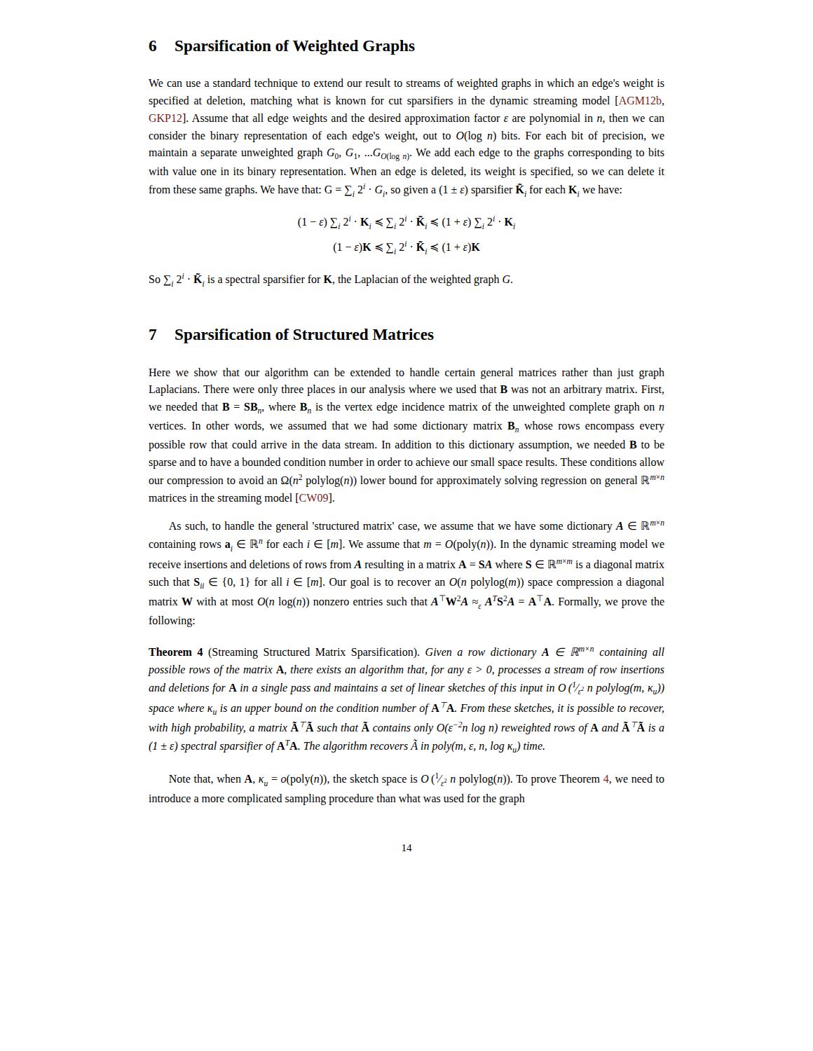6 Sparsification of Weighted Graphs
We can use a standard technique to extend our result to streams of weighted graphs in which an edge's weight is specified at deletion, matching what is known for cut sparsifiers in the dynamic streaming model [AGM12b, GKP12]. Assume that all edge weights and the desired approximation factor ε are polynomial in n, then we can consider the binary representation of each edge's weight, out to O(log n) bits. For each bit of precision, we maintain a separate unweighted graph G0, G1, ...GO(log n). We add each edge to the graphs corresponding to bits with value one in its binary representation. When an edge is deleted, its weight is specified, so we can delete it from these same graphs. We have that: G = ∑i 2i · Gi, so given a (1 ± ε) sparsifier K̃i for each Ki we have:
(1 − ε) ∑i 2i · Ki ≼ ∑i 2i · K̃i ≼ (1 + ε) ∑i 2i · Ki (1 − ε)K ≼ ∑i 2i · K̃i ≼ (1 + ε)K
So ∑i 2i · K̃i is a spectral sparsifier for K, the Laplacian of the weighted graph G.
7 Sparsification of Structured Matrices
Here we show that our algorithm can be extended to handle certain general matrices rather than just graph Laplacians. There were only three places in our analysis where we used that B was not an arbitrary matrix. First, we needed that B = SBn, where Bn is the vertex edge incidence matrix of the unweighted complete graph on n vertices. In other words, we assumed that we had some dictionary matrix Bn whose rows encompass every possible row that could arrive in the data stream. In addition to this dictionary assumption, we needed B to be sparse and to have a bounded condition number in order to achieve our small space results. These conditions allow our compression to avoid an Ω(n2 polylog(n)) lower bound for approximately solving regression on general ℝm×n matrices in the streaming model [CW09].
As such, to handle the general 'structured matrix' case, we assume that we have some dictionary A ∈ ℝm×n containing rows ai ∈ ℝn for each i ∈ [m]. We assume that m = O(poly(n)). In the dynamic streaming model we receive insertions and deletions of rows from A resulting in a matrix A = SA where S ∈ ℝm×m is a diagonal matrix such that Sii ∈ {0, 1} for all i ∈ [m]. Our goal is to recover an O(n polylog(m)) space compression a diagonal matrix W with at most O(n log(n)) nonzero entries such that A⊤W2A ≈ε ATS2A = A⊤A. Formally, we prove the following:
Theorem 4 (Streaming Structured Matrix Sparsification). Given a row dictionary A ∈ ℝm×n containing all possible rows of the matrix A, there exists an algorithm that, for any ε > 0, processes a stream of row insertions and deletions for A in a single pass and maintains a set of linear sketches of this input in O (1⁄ε2 n polylog(m, κu)) space where κu is an upper bound on the condition number of A⊤A. From these sketches, it is possible to recover, with high probability, a matrix Ã⊤Ã such that Ã contains only O(ε−2n log n) reweighted rows of A and Ã⊤Ã is a (1 ± ε) spectral sparsifier of ATA. The algorithm recovers Ã in poly(m, ε, n, log κu) time.
Note that, when A, κu = o(poly(n)), the sketch space is O (1⁄ε2 n polylog(n)). To prove Theorem 4, we need to introduce a more complicated sampling procedure than what was used for the graph
14